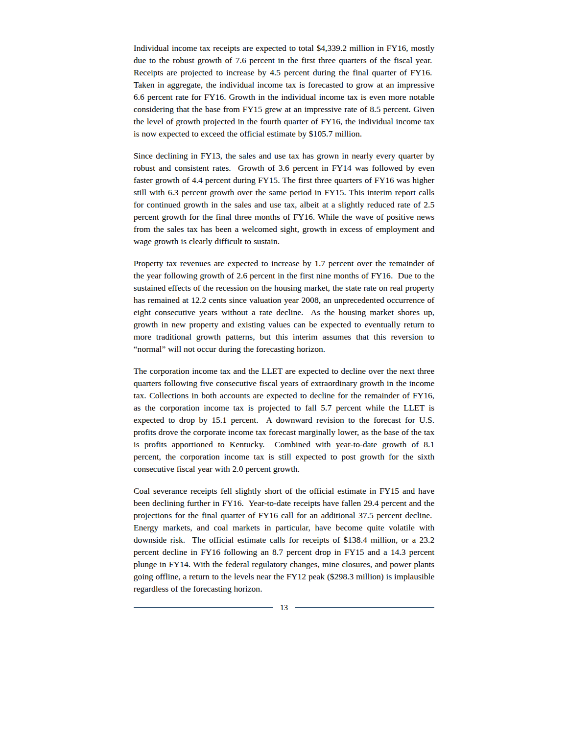Individual income tax receipts are expected to total $4,339.2 million in FY16, mostly due to the robust growth of 7.6 percent in the first three quarters of the fiscal year. Receipts are projected to increase by 4.5 percent during the final quarter of FY16. Taken in aggregate, the individual income tax is forecasted to grow at an impressive 6.6 percent rate for FY16. Growth in the individual income tax is even more notable considering that the base from FY15 grew at an impressive rate of 8.5 percent. Given the level of growth projected in the fourth quarter of FY16, the individual income tax is now expected to exceed the official estimate by $105.7 million.
Since declining in FY13, the sales and use tax has grown in nearly every quarter by robust and consistent rates. Growth of 3.6 percent in FY14 was followed by even faster growth of 4.4 percent during FY15. The first three quarters of FY16 was higher still with 6.3 percent growth over the same period in FY15. This interim report calls for continued growth in the sales and use tax, albeit at a slightly reduced rate of 2.5 percent growth for the final three months of FY16. While the wave of positive news from the sales tax has been a welcomed sight, growth in excess of employment and wage growth is clearly difficult to sustain.
Property tax revenues are expected to increase by 1.7 percent over the remainder of the year following growth of 2.6 percent in the first nine months of FY16. Due to the sustained effects of the recession on the housing market, the state rate on real property has remained at 12.2 cents since valuation year 2008, an unprecedented occurrence of eight consecutive years without a rate decline. As the housing market shores up, growth in new property and existing values can be expected to eventually return to more traditional growth patterns, but this interim assumes that this reversion to “normal” will not occur during the forecasting horizon.
The corporation income tax and the LLET are expected to decline over the next three quarters following five consecutive fiscal years of extraordinary growth in the income tax. Collections in both accounts are expected to decline for the remainder of FY16, as the corporation income tax is projected to fall 5.7 percent while the LLET is expected to drop by 15.1 percent. A downward revision to the forecast for U.S. profits drove the corporate income tax forecast marginally lower, as the base of the tax is profits apportioned to Kentucky. Combined with year-to-date growth of 8.1 percent, the corporation income tax is still expected to post growth for the sixth consecutive fiscal year with 2.0 percent growth.
Coal severance receipts fell slightly short of the official estimate in FY15 and have been declining further in FY16. Year-to-date receipts have fallen 29.4 percent and the projections for the final quarter of FY16 call for an additional 37.5 percent decline. Energy markets, and coal markets in particular, have become quite volatile with downside risk. The official estimate calls for receipts of $138.4 million, or a 23.2 percent decline in FY16 following an 8.7 percent drop in FY15 and a 14.3 percent plunge in FY14. With the federal regulatory changes, mine closures, and power plants going offline, a return to the levels near the FY12 peak ($298.3 million) is implausible regardless of the forecasting horizon.
13